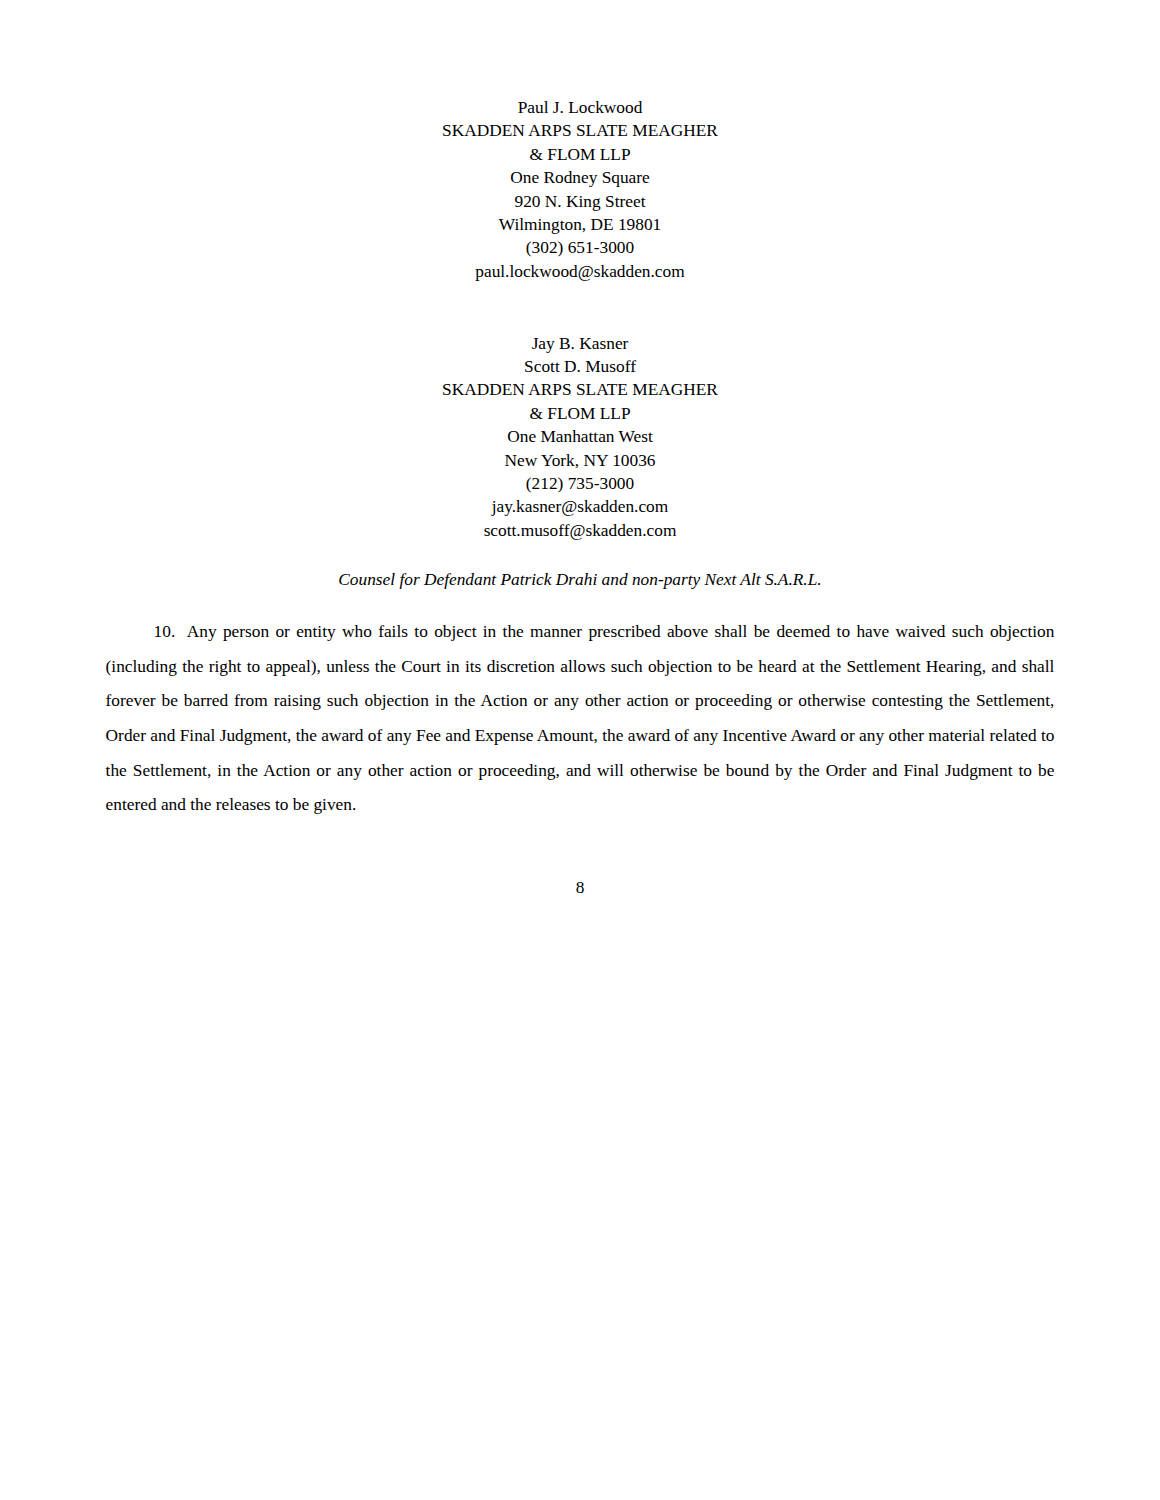Paul J. Lockwood
SKADDEN ARPS SLATE MEAGHER
& FLOM LLP
One Rodney Square
920 N. King Street
Wilmington, DE 19801
(302) 651-3000
paul.lockwood@skadden.com
Jay B. Kasner
Scott D. Musoff
SKADDEN ARPS SLATE MEAGHER
& FLOM LLP
One Manhattan West
New York, NY 10036
(212) 735-3000
jay.kasner@skadden.com
scott.musoff@skadden.com
Counsel for Defendant Patrick Drahi and non-party Next Alt S.A.R.L.
10. Any person or entity who fails to object in the manner prescribed above shall be deemed to have waived such objection (including the right to appeal), unless the Court in its discretion allows such objection to be heard at the Settlement Hearing, and shall forever be barred from raising such objection in the Action or any other action or proceeding or otherwise contesting the Settlement, Order and Final Judgment, the award of any Fee and Expense Amount, the award of any Incentive Award or any other material related to the Settlement, in the Action or any other action or proceeding, and will otherwise be bound by the Order and Final Judgment to be entered and the releases to be given.
8